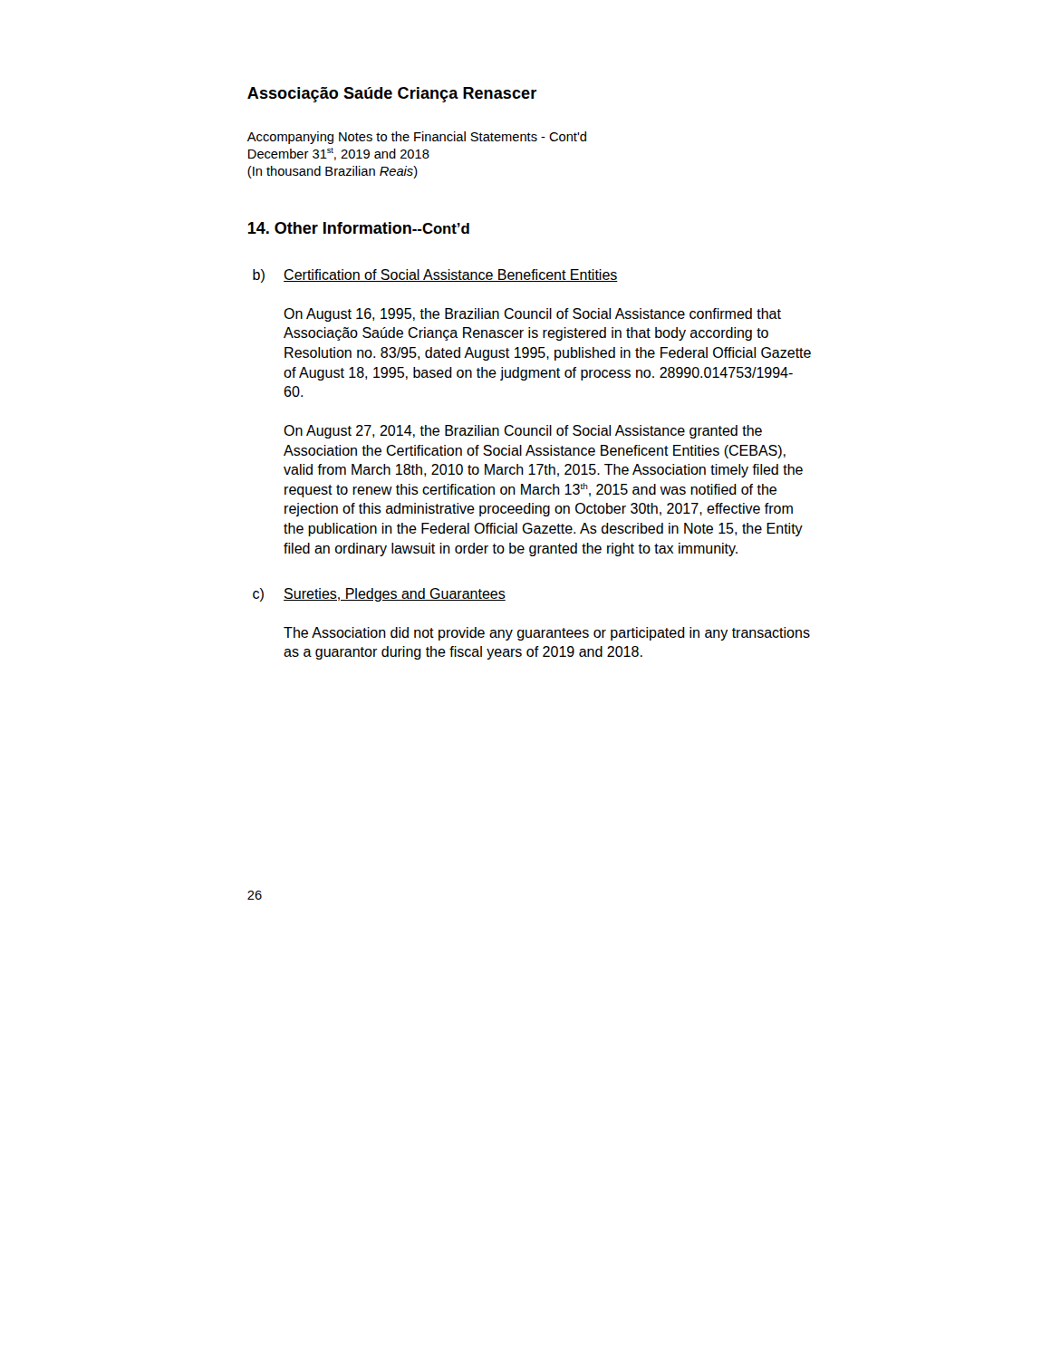Associação Saúde Criança Renascer
Accompanying Notes to the Financial Statements - Cont'd
December 31st, 2019 and 2018
(In thousand Brazilian Reais)
14. Other Information--Cont’d
b)
Certification of Social Assistance Beneficent Entities
On August 16, 1995, the Brazilian Council of Social Assistance confirmed that Associação Saúde Criança Renascer is registered in that body according to Resolution no. 83/95, dated August 1995, published in the Federal Official Gazette of August 18, 1995, based on the judgment of process no. 28990.014753/1994-60.
On August 27, 2014, the Brazilian Council of Social Assistance granted the Association the Certification of Social Assistance Beneficent Entities (CEBAS), valid from March 18th, 2010 to March 17th, 2015. The Association timely filed the request to renew this certification on March 13th, 2015 and was notified of the rejection of this administrative proceeding on October 30th, 2017, effective from the publication in the Federal Official Gazette. As described in Note 15, the Entity filed an ordinary lawsuit in order to be granted the right to tax immunity.
c)
Sureties, Pledges and Guarantees
The Association did not provide any guarantees or participated in any transactions as a guarantor during the fiscal years of 2019 and 2018.
26